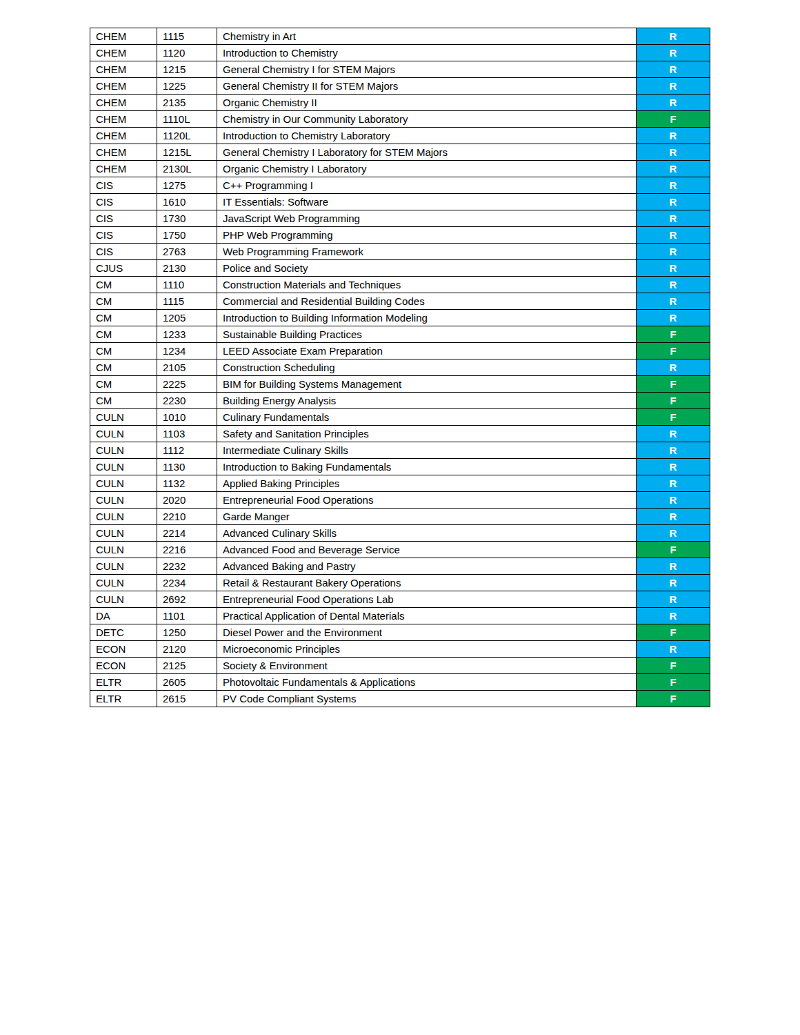| CHEM | 1115 | Chemistry in Art | R |
| CHEM | 1120 | Introduction to Chemistry | R |
| CHEM | 1215 | General Chemistry I for STEM Majors | R |
| CHEM | 1225 | General Chemistry II for STEM Majors | R |
| CHEM | 2135 | Organic Chemistry II | R |
| CHEM | 1110L | Chemistry in Our Community Laboratory | F |
| CHEM | 1120L | Introduction to Chemistry Laboratory | R |
| CHEM | 1215L | General Chemistry I Laboratory for STEM Majors | R |
| CHEM | 2130L | Organic Chemistry I Laboratory | R |
| CIS | 1275 | C++ Programming I | R |
| CIS | 1610 | IT Essentials: Software | R |
| CIS | 1730 | JavaScript Web Programming | R |
| CIS | 1750 | PHP Web Programming | R |
| CIS | 2763 | Web Programming Framework | R |
| CJUS | 2130 | Police and Society | R |
| CM | 1110 | Construction Materials and Techniques | R |
| CM | 1115 | Commercial and Residential Building Codes | R |
| CM | 1205 | Introduction to Building Information Modeling | R |
| CM | 1233 | Sustainable Building Practices | F |
| CM | 1234 | LEED Associate Exam Preparation | F |
| CM | 2105 | Construction Scheduling | R |
| CM | 2225 | BIM for Building Systems Management | F |
| CM | 2230 | Building Energy Analysis | F |
| CULN | 1010 | Culinary Fundamentals | F |
| CULN | 1103 | Safety and Sanitation Principles | R |
| CULN | 1112 | Intermediate Culinary Skills | R |
| CULN | 1130 | Introduction to Baking Fundamentals | R |
| CULN | 1132 | Applied Baking Principles | R |
| CULN | 2020 | Entrepreneurial Food Operations | R |
| CULN | 2210 | Garde Manger | R |
| CULN | 2214 | Advanced Culinary Skills | R |
| CULN | 2216 | Advanced Food and Beverage Service | F |
| CULN | 2232 | Advanced Baking and Pastry | R |
| CULN | 2234 | Retail & Restaurant Bakery Operations | R |
| CULN | 2692 | Entrepreneurial Food Operations Lab | R |
| DA | 1101 | Practical Application of Dental Materials | R |
| DETC | 1250 | Diesel Power and the Environment | F |
| ECON | 2120 | Microeconomic Principles | R |
| ECON | 2125 | Society & Environment | F |
| ELTR | 2605 | Photovoltaic Fundamentals & Applications | F |
| ELTR | 2615 | PV Code Compliant Systems | F |